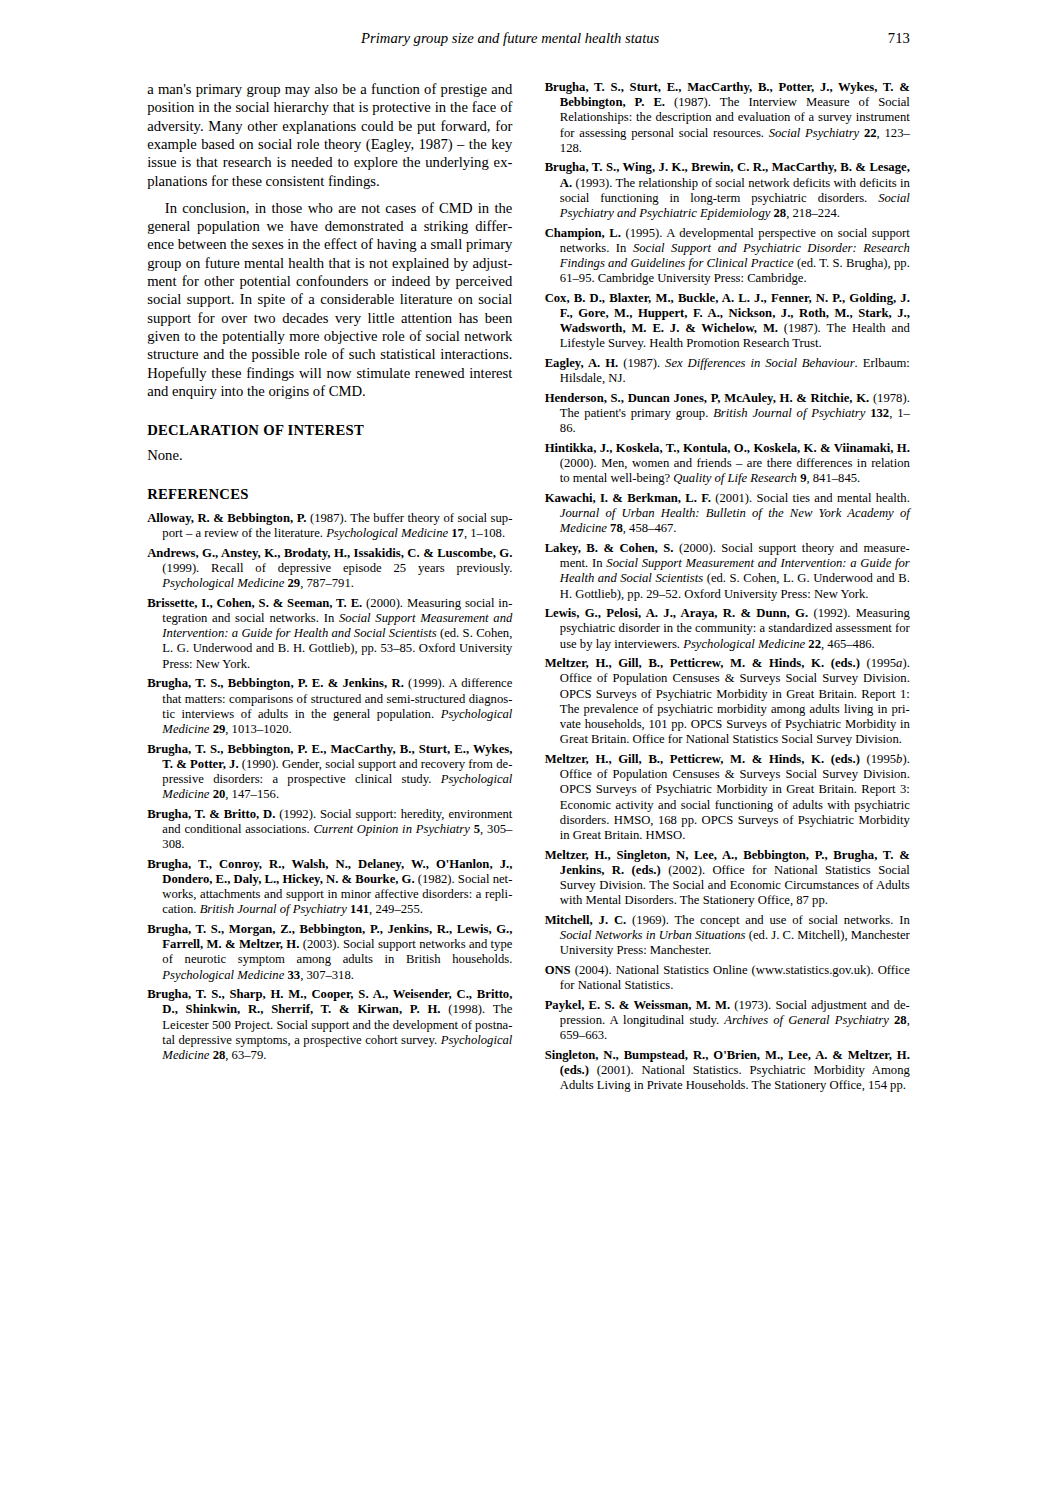Primary group size and future mental health status 713
a man's primary group may also be a function of prestige and position in the social hierarchy that is protective in the face of adversity. Many other explanations could be put forward, for example based on social role theory (Eagley, 1987) – the key issue is that research is needed to explore the underlying explanations for these consistent findings.
In conclusion, in those who are not cases of CMD in the general population we have demonstrated a striking difference between the sexes in the effect of having a small primary group on future mental health that is not explained by adjustment for other potential confounders or indeed by perceived social support. In spite of a considerable literature on social support for over two decades very little attention has been given to the potentially more objective role of social network structure and the possible role of such statistical interactions. Hopefully these findings will now stimulate renewed interest and enquiry into the origins of CMD.
Declaration of Interest
None.
References
Alloway, R. & Bebbington, P. (1987). The buffer theory of social support – a review of the literature. Psychological Medicine 17, 1–108.
Andrews, G., Anstey, K., Brodaty, H., Issakidis, C. & Luscombe, G. (1999). Recall of depressive episode 25 years previously. Psychological Medicine 29, 787–791.
Brissette, I., Cohen, S. & Seeman, T. E. (2000). Measuring social integration and social networks. In Social Support Measurement and Intervention: a Guide for Health and Social Scientists (ed. S. Cohen, L. G. Underwood and B. H. Gottlieb), pp. 53–85. Oxford University Press: New York.
Brugha, T. S., Bebbington, P. E. & Jenkins, R. (1999). A difference that matters: comparisons of structured and semi-structured diagnostic interviews of adults in the general population. Psychological Medicine 29, 1013–1020.
Brugha, T. S., Bebbington, P. E., MacCarthy, B., Sturt, E., Wykes, T. & Potter, J. (1990). Gender, social support and recovery from depressive disorders: a prospective clinical study. Psychological Medicine 20, 147–156.
Brugha, T. & Britto, D. (1992). Social support: heredity, environment and conditional associations. Current Opinion in Psychiatry 5, 305–308.
Brugha, T., Conroy, R., Walsh, N., Delaney, W., O'Hanlon, J., Dondero, E., Daly, L., Hickey, N. & Bourke, G. (1982). Social networks, attachments and support in minor affective disorders: a replication. British Journal of Psychiatry 141, 249–255.
Brugha, T. S., Morgan, Z., Bebbington, P., Jenkins, R., Lewis, G., Farrell, M. & Meltzer, H. (2003). Social support networks and type of neurotic symptom among adults in British households. Psychological Medicine 33, 307–318.
Brugha, T. S., Sharp, H. M., Cooper, S. A., Weisender, C., Britto, D., Shinkwin, R., Sherrif, T. & Kirwan, P. H. (1998). The Leicester 500 Project. Social support and the development of postnatal depressive symptoms, a prospective cohort survey. Psychological Medicine 28, 63–79.
Brugha, T. S., Sturt, E., MacCarthy, B., Potter, J., Wykes, T. & Bebbington, P. E. (1987). The Interview Measure of Social Relationships: the description and evaluation of a survey instrument for assessing personal social resources. Social Psychiatry 22, 123–128.
Brugha, T. S., Wing, J. K., Brewin, C. R., MacCarthy, B. & Lesage, A. (1993). The relationship of social network deficits with deficits in social functioning in long-term psychiatric disorders. Social Psychiatry and Psychiatric Epidemiology 28, 218–224.
Champion, L. (1995). A developmental perspective on social support networks. In Social Support and Psychiatric Disorder: Research Findings and Guidelines for Clinical Practice (ed. T. S. Brugha), pp. 61–95. Cambridge University Press: Cambridge.
Cox, B. D., Blaxter, M., Buckle, A. L. J., Fenner, N. P., Golding, J. F., Gore, M., Huppert, F. A., Nickson, J., Roth, M., Stark, J., Wadsworth, M. E. J. & Wichelow, M. (1987). The Health and Lifestyle Survey. Health Promotion Research Trust.
Eagley, A. H. (1987). Sex Differences in Social Behaviour. Erlbaum: Hilsdale, NJ.
Henderson, S., Duncan Jones, P, McAuley, H. & Ritchie, K. (1978). The patient's primary group. British Journal of Psychiatry 132, 1–86.
Hintikka, J., Koskela, T., Kontula, O., Koskela, K. & Viinamaki, H. (2000). Men, women and friends – are there differences in relation to mental well-being? Quality of Life Research 9, 841–845.
Kawachi, I. & Berkman, L. F. (2001). Social ties and mental health. Journal of Urban Health: Bulletin of the New York Academy of Medicine 78, 458–467.
Lakey, B. & Cohen, S. (2000). Social support theory and measurement. In Social Support Measurement and Intervention: a Guide for Health and Social Scientists (ed. S. Cohen, L. G. Underwood and B. H. Gottlieb), pp. 29–52. Oxford University Press: New York.
Lewis, G., Pelosi, A. J., Araya, R. & Dunn, G. (1992). Measuring psychiatric disorder in the community: a standardized assessment for use by lay interviewers. Psychological Medicine 22, 465–486.
Meltzer, H., Gill, B., Petticrew, M. & Hinds, K. (eds.) (1995a). Office of Population Censuses & Surveys Social Survey Division. OPCS Surveys of Psychiatric Morbidity in Great Britain. Report 1: The prevalence of psychiatric morbidity among adults living in private households, 101 pp. OPCS Surveys of Psychiatric Morbidity in Great Britain. Office for National Statistics Social Survey Division.
Meltzer, H., Gill, B., Petticrew, M. & Hinds, K. (eds.) (1995b). Office of Population Censuses & Surveys Social Survey Division. OPCS Surveys of Psychiatric Morbidity in Great Britain. Report 3: Economic activity and social functioning of adults with psychiatric disorders. HMSO, 168 pp. OPCS Surveys of Psychiatric Morbidity in Great Britain. HMSO.
Meltzer, H., Singleton, N, Lee, A., Bebbington, P., Brugha, T. & Jenkins, R. (eds.) (2002). Office for National Statistics Social Survey Division. The Social and Economic Circumstances of Adults with Mental Disorders. The Stationery Office, 87 pp.
Mitchell, J. C. (1969). The concept and use of social networks. In Social Networks in Urban Situations (ed. J. C. Mitchell), Manchester University Press: Manchester.
ONS (2004). National Statistics Online (www.statistics.gov.uk). Office for National Statistics.
Paykel, E. S. & Weissman, M. M. (1973). Social adjustment and depression. A longitudinal study. Archives of General Psychiatry 28, 659–663.
Singleton, N., Bumpstead, R., O'Brien, M., Lee, A. & Meltzer, H. (eds.) (2001). National Statistics. Psychiatric Morbidity Among Adults Living in Private Households. The Stationery Office, 154 pp.